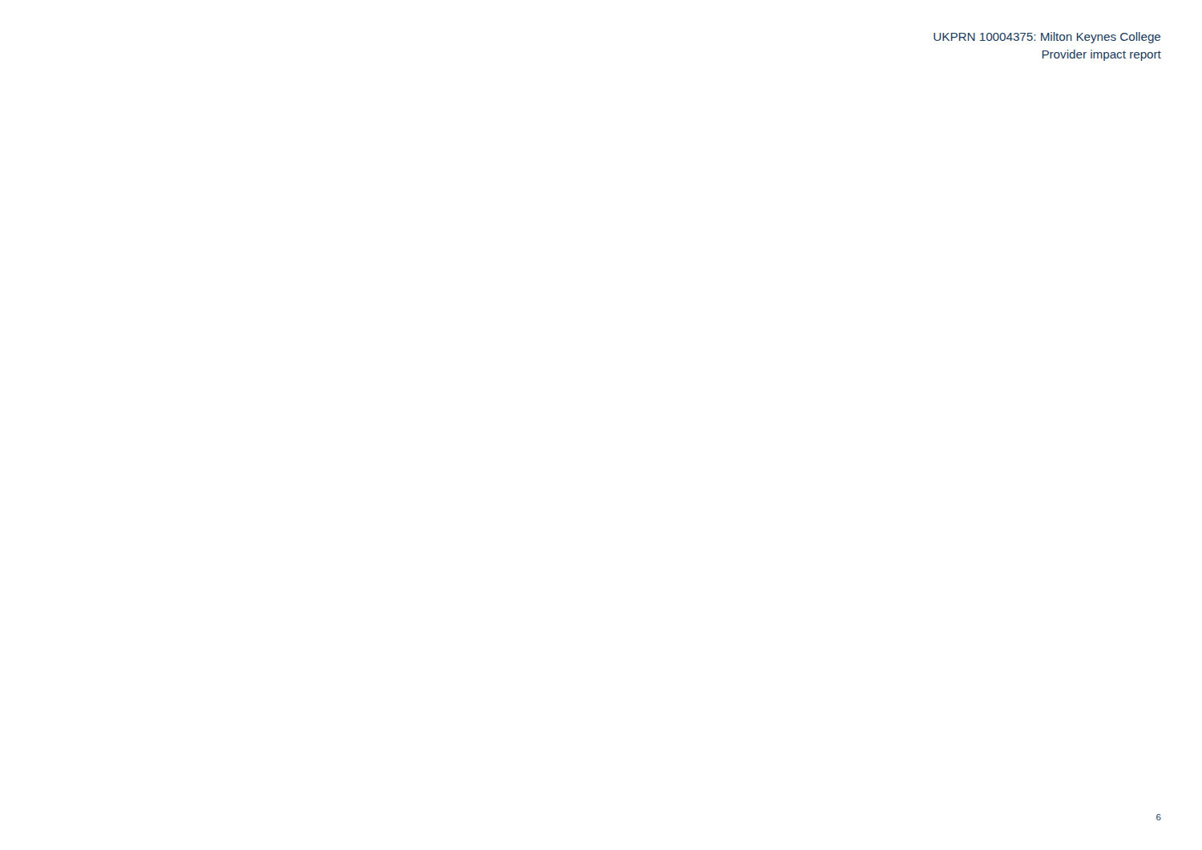UKPRN 10004375: Milton Keynes College Provider impact report
6